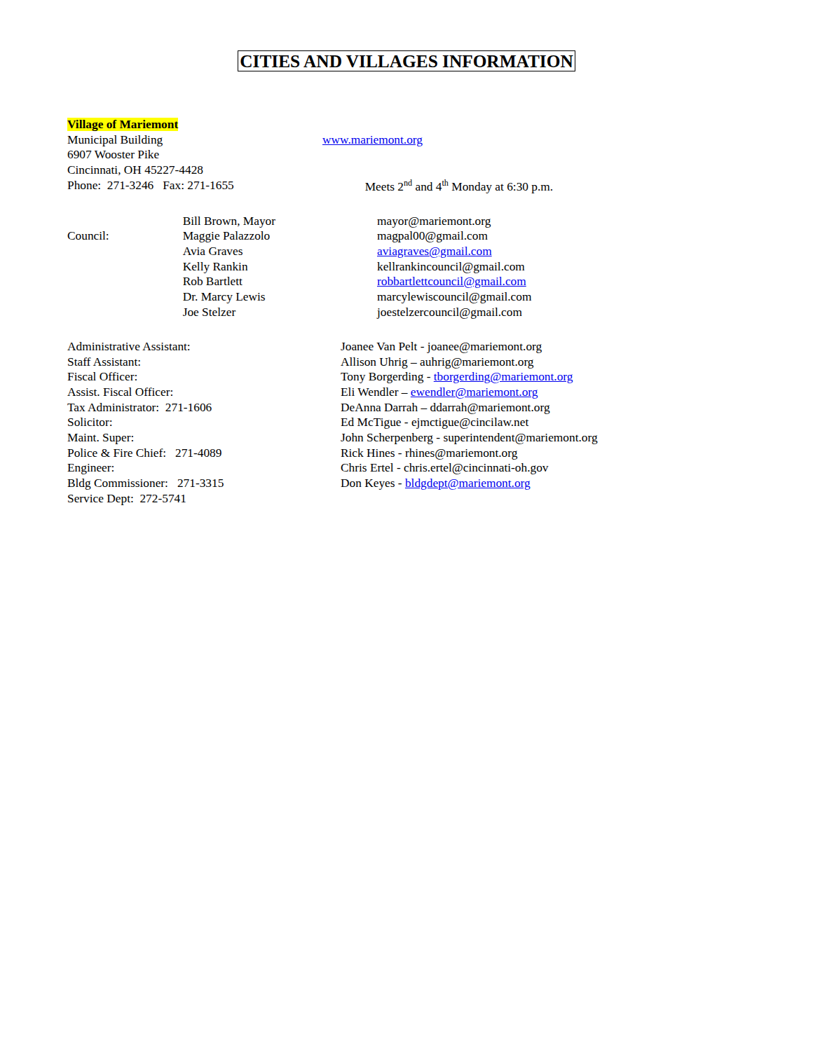CITIES AND VILLAGES INFORMATION
Village of Mariemont
| Municipal Building | www.mariemont.org |
| 6907 Wooster Pike | |
| Cincinnati, OH 45227-4428 | |
| Phone: 271-3246 Fax: 271-1655 | Meets 2 nd and 4 th Monday at 6:30 p.m. |
| | Bill Brown, Mayor | mayor@mariemont.org |
| Council: | Maggie Palazzolo | magpal00@gmail.com |
| | Avia Graves | aviagraves@gmail.com |
| | Kelly Rankin | kellrankincouncil@gmail.com |
| | Rob Bartlett | robbartlettcouncil@gmail.com |
| | Dr. Marcy Lewis | marcylewiscouncil@gmail.com |
| | Joe Stelzer | joestelzercouncil@gmail.com |
| Administrative Assistant: | Joanee Van Pelt - joanee@mariemont.org |
| Staff Assistant: | Allison Uhrig – auhrig@mariemont.org |
| Fiscal Officer: | Tony Borgerding - tborgerding@mariemont.org |
| Assist. Fiscal Officer: | Eli Wendler – ewendler@mariemont.org |
| Tax Administrator: 271-1606 | DeAnna Darrah – ddarrah@mariemont.org |
| Solicitor: | Ed McTigue - ejmctigue@cincilaw.net |
| Maint. Super: | John Scherpenberg - superintendent@mariemont.org |
| Police & Fire Chief: 271-4089 | Rick Hines - rhines@mariemont.org |
| Engineer: | Chris Ertel - chris.ertel@cincinnati-oh.gov |
| Bldg Commissioner: 271-3315 | Don Keyes - bldgdept@mariemont.org |
| Service Dept: 272-5741 | |